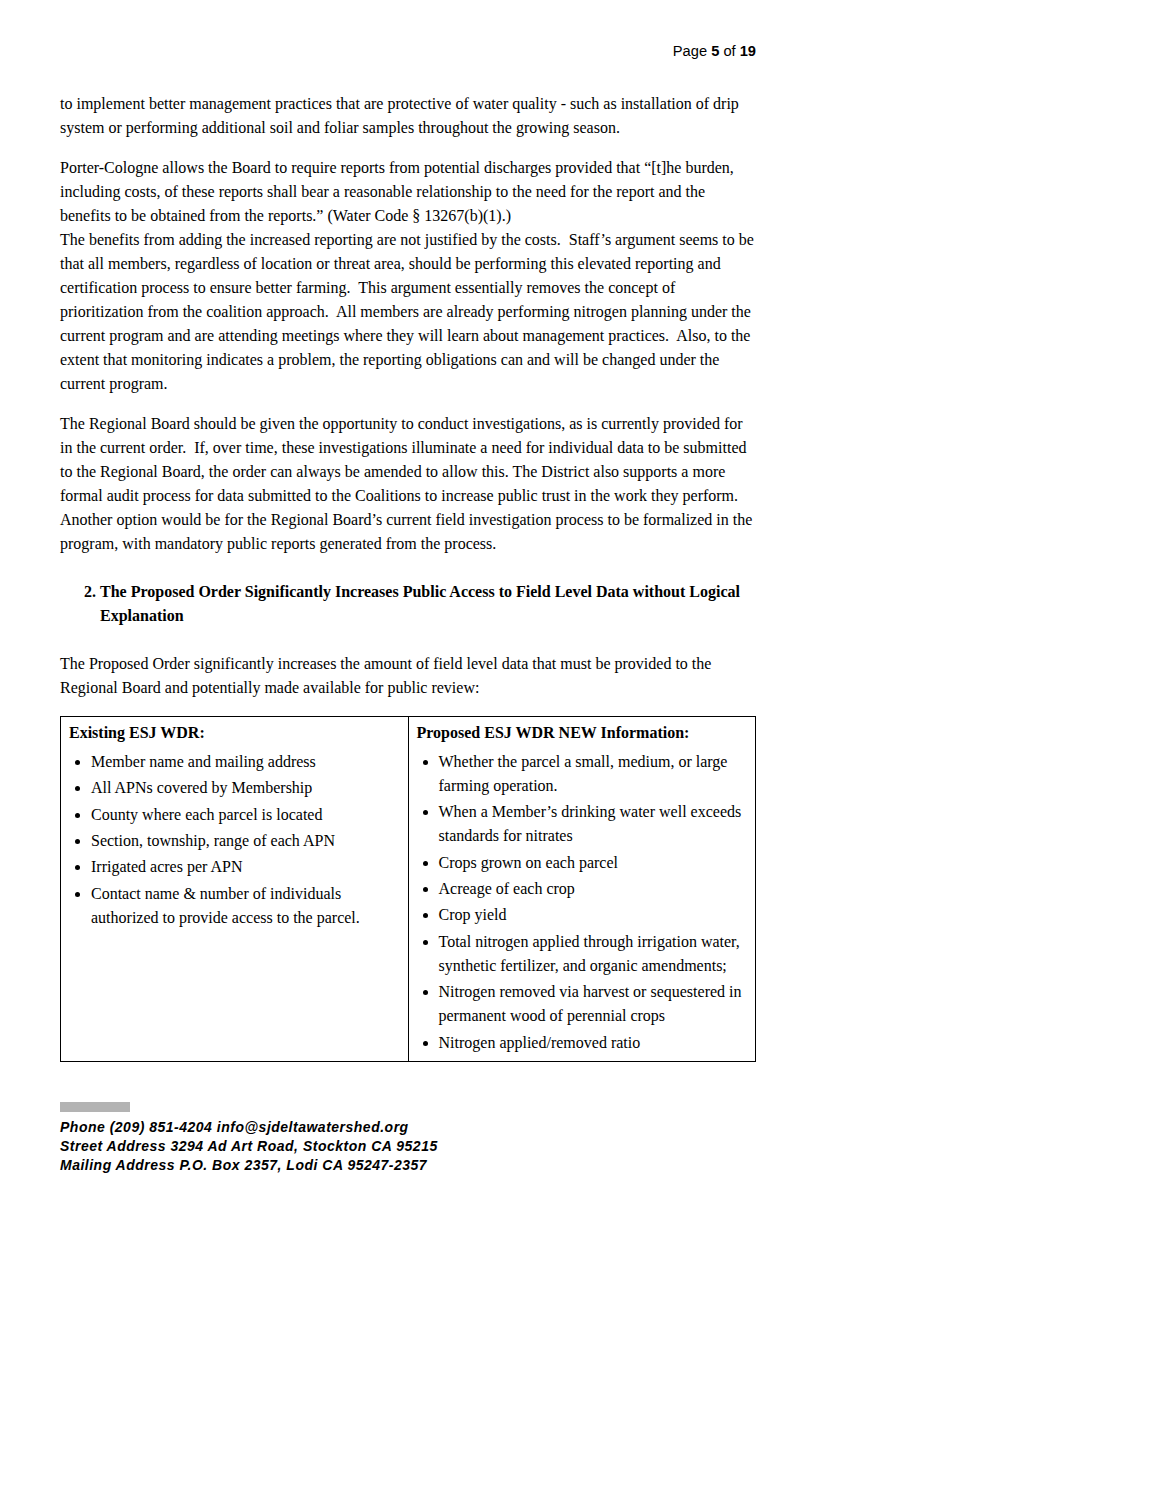Page 5 of 19
to implement better management practices that are protective of water quality - such as installation of drip system or performing additional soil and foliar samples throughout the growing season.
Porter-Cologne allows the Board to require reports from potential discharges provided that “[t]he burden, including costs, of these reports shall bear a reasonable relationship to the need for the report and the benefits to be obtained from the reports.” (Water Code § 13267(b)(1).)
The benefits from adding the increased reporting are not justified by the costs. Staff’s argument seems to be that all members, regardless of location or threat area, should be performing this elevated reporting and certification process to ensure better farming. This argument essentially removes the concept of prioritization from the coalition approach. All members are already performing nitrogen planning under the current program and are attending meetings where they will learn about management practices. Also, to the extent that monitoring indicates a problem, the reporting obligations can and will be changed under the current program.
The Regional Board should be given the opportunity to conduct investigations, as is currently provided for in the current order. If, over time, these investigations illuminate a need for individual data to be submitted to the Regional Board, the order can always be amended to allow this. The District also supports a more formal audit process for data submitted to the Coalitions to increase public trust in the work they perform. Another option would be for the Regional Board’s current field investigation process to be formalized in the program, with mandatory public reports generated from the process.
The Proposed Order Significantly Increases Public Access to Field Level Data without Logical Explanation
The Proposed Order significantly increases the amount of field level data that must be provided to the Regional Board and potentially made available for public review:
| Existing ESJ WDR: Member name and mailing address All APNs covered by Membership County where each parcel is located Section, township, range of each APN Irrigated acres per APN Contact name & number of individuals authorized to provide access to the parcel. | Proposed ESJ WDR NEW Information: Whether the parcel a small, medium, or large farming operation. When a Member’s drinking water well exceeds standards for nitrates Crops grown on each parcel Acreage of each crop Crop yield Total nitrogen applied through irrigation water, synthetic fertilizer, and organic amendments; Nitrogen removed via harvest or sequestered in permanent wood of perennial crops Nitrogen applied/removed ratio |
Phone (209) 851-4204 info@sjdeltawatershed.org
Street Address 3294 Ad Art Road, Stockton CA 95215
Mailing Address P.O. Box 2357, Lodi CA 95247-2357